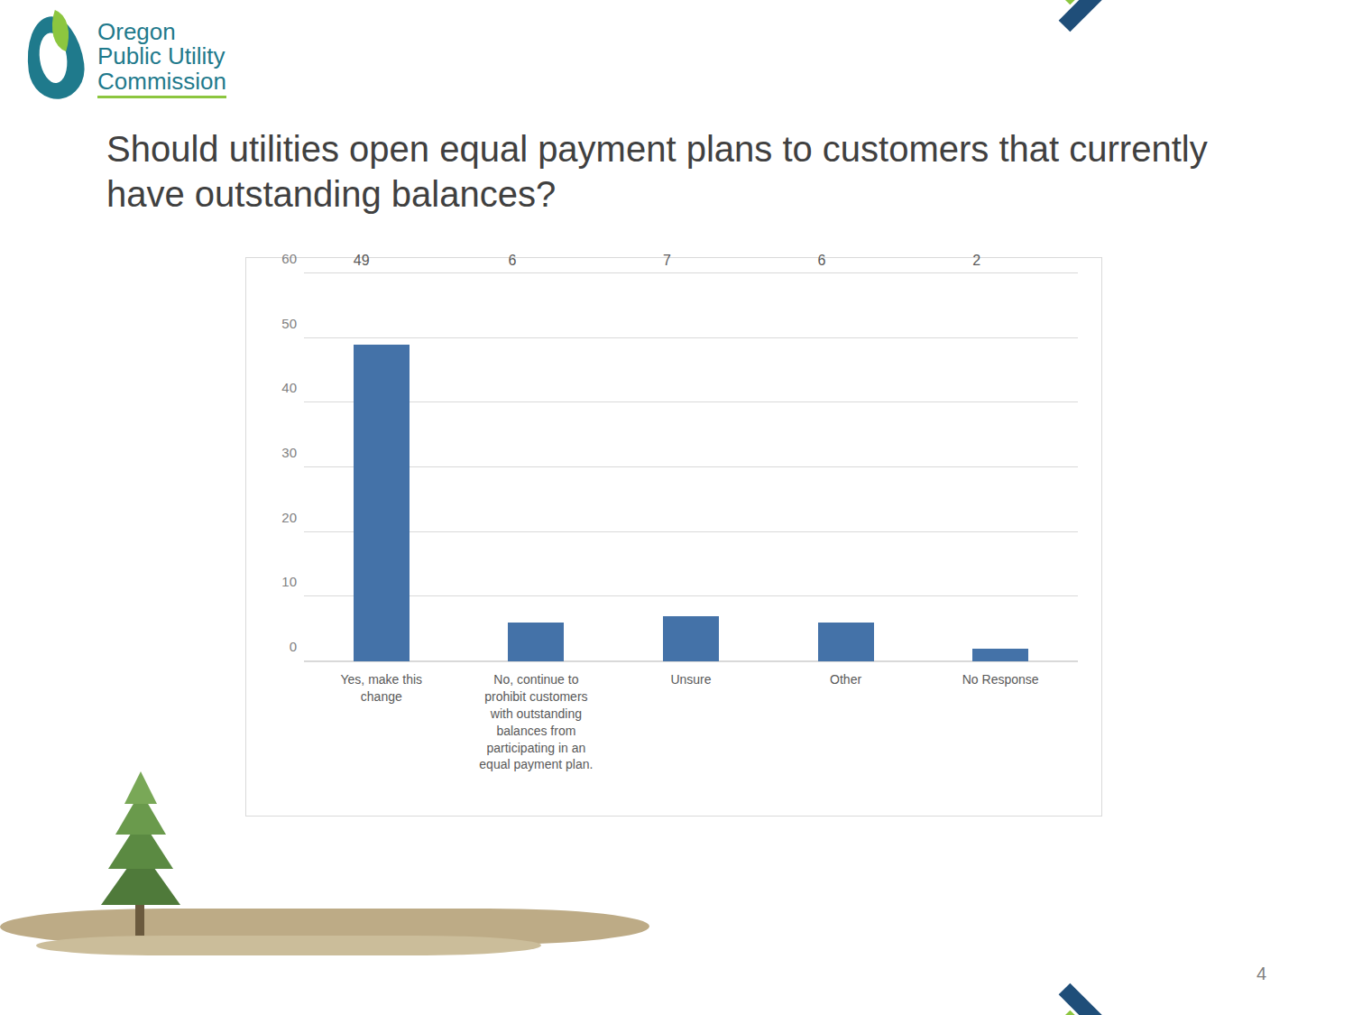Oregon
Public Utility
Commission
Should utilities open equal payment plans to customers that currently have outstanding balances?
0
10
20
30
40
50
60
49
6
7
6
2
Yes, make this change
No, continue to prohibit customers with outstanding balances from participating in an equal payment plan.
Unsure
Other
No Response
4